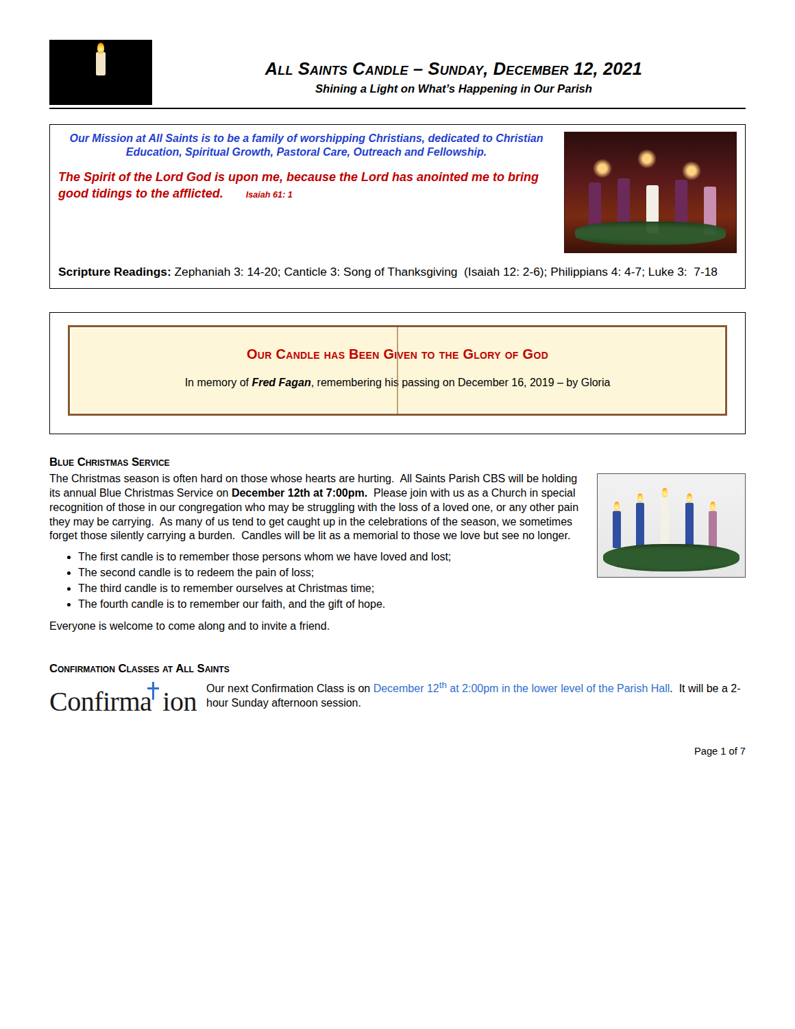All Saints Candle – Sunday, December 12, 2021
Shining a Light on What’s Happening in Our Parish
Our Mission at All Saints is to be a family of worshipping Christians, dedicated to Christian Education, Spiritual Growth, Pastoral Care, Outreach and Fellowship.
The Spirit of the Lord God is upon me, because the Lord has anointed me to bring good tidings to the afflicted. Isaiah 61: 1
Scripture Readings: Zephaniah 3: 14-20; Canticle 3: Song of Thanksgiving (Isaiah 12: 2-6); Philippians 4: 4-7; Luke 3: 7-18
Our Candle has Been Given to the Glory of God
In memory of Fred Fagan, remembering his passing on December 16, 2019 – by Gloria
Blue Christmas Service
The Christmas season is often hard on those whose hearts are hurting. All Saints Parish CBS will be holding its annual Blue Christmas Service on December 12th at 7:00pm. Please join with us as a Church in special recognition of those in our congregation who may be struggling with the loss of a loved one, or any other pain they may be carrying. As many of us tend to get caught up in the celebrations of the season, we sometimes forget those silently carrying a burden. Candles will be lit as a memorial to those we love but see no longer.
The first candle is to remember those persons whom we have loved and lost;
The second candle is to redeem the pain of loss;
The third candle is to remember ourselves at Christmas time;
The fourth candle is to remember our faith, and the gift of hope.
Everyone is welcome to come along and to invite a friend.
Confirmation Classes at All Saints
Confirma ion
Our next Confirmation Class is on December 12th at 2:00pm in the lower level of the Parish Hall. It will be a 2-hour Sunday afternoon session.
Page 1 of 7